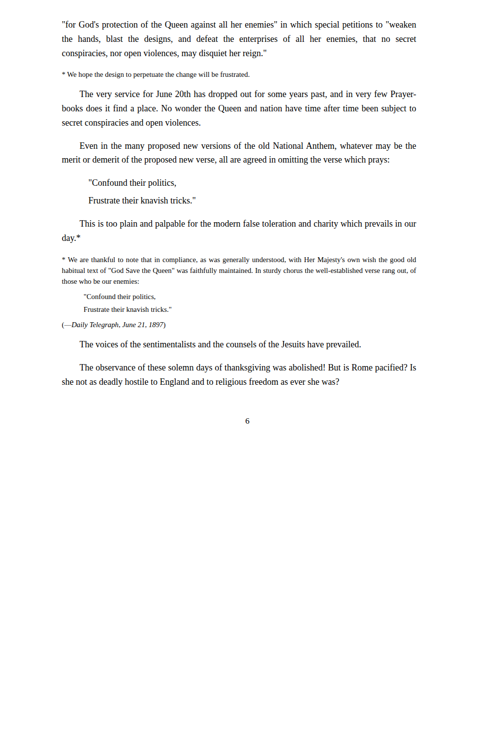"for God's protection of the Queen against all her enemies" in which special petitions to "weaken the hands, blast the designs, and defeat the enterprises of all her enemies, that no secret conspiracies, nor open violences, may disquiet her reign."
* We hope the design to perpetuate the change will be frustrated.
The very service for June 20th has dropped out for some years past, and in very few Prayer-books does it find a place. No wonder the Queen and nation have time after time been subject to secret conspiracies and open violences.
Even in the many proposed new versions of the old National Anthem, whatever may be the merit or demerit of the proposed new verse, all are agreed in omitting the verse which prays:
"Confound their politics,
Frustrate their knavish tricks."
This is too plain and palpable for the modern false toleration and charity which prevails in our day.*
* We are thankful to note that in compliance, as was generally understood, with Her Majesty's own wish the good old habitual text of "God Save the Queen" was faithfully maintained. In sturdy chorus the well-established verse rang out, of those who be our enemies:
"Confound their politics,
Frustrate their knavish tricks."
(—Daily Telegraph, June 21, 1897)
The voices of the sentimentalists and the counsels of the Jesuits have prevailed.
The observance of these solemn days of thanksgiving was abolished! But is Rome pacified? Is she not as deadly hostile to England and to religious freedom as ever she was?
6